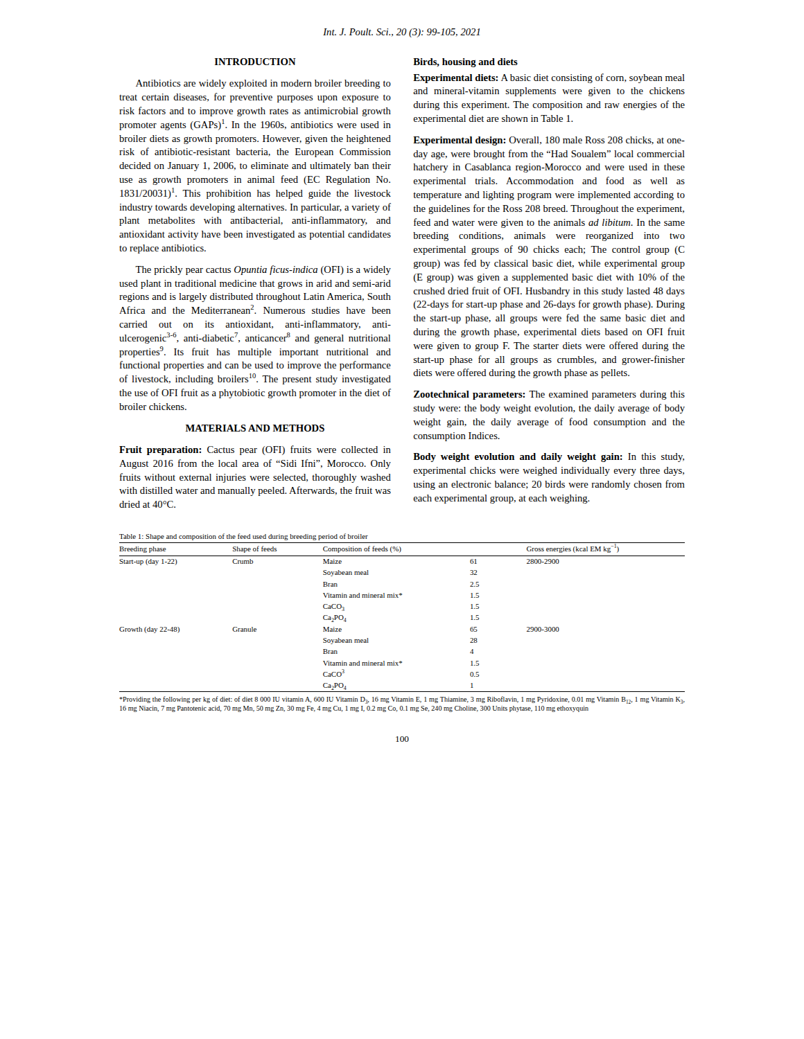Int. J. Poult. Sci., 20 (3): 99-105, 2021
Introduction
Antibiotics are widely exploited in modern broiler breeding to treat certain diseases, for preventive purposes upon exposure to risk factors and to improve growth rates as antimicrobial growth promoter agents (GAPs)1. In the 1960s, antibiotics were used in broiler diets as growth promoters. However, given the heightened risk of antibiotic-resistant bacteria, the European Commission decided on January 1, 2006, to eliminate and ultimately ban their use as growth promoters in animal feed (EC Regulation No. 1831/20031)1. This prohibition has helped guide the livestock industry towards developing alternatives. In particular, a variety of plant metabolites with antibacterial, anti-inflammatory, and antioxidant activity have been investigated as potential candidates to replace antibiotics.
The prickly pear cactus Opuntia ficus-indica (OFI) is a widely used plant in traditional medicine that grows in arid and semi-arid regions and is largely distributed throughout Latin America, South Africa and the Mediterranean2. Numerous studies have been carried out on its antioxidant, anti-inflammatory, anti-ulcerogenic3-6, anti-diabetic7, anticancer8 and general nutritional properties9. Its fruit has multiple important nutritional and functional properties and can be used to improve the performance of livestock, including broilers10. The present study investigated the use of OFI fruit as a phytobiotic growth promoter in the diet of broiler chickens.
Materials and Methods
Fruit preparation: Cactus pear (OFI) fruits were collected in August 2016 from the local area of “Sidi Ifni”, Morocco. Only fruits without external injuries were selected, thoroughly washed with distilled water and manually peeled. Afterwards, the fruit was dried at 40°C.
Birds, housing and diets
Experimental diets: A basic diet consisting of corn, soybean meal and mineral-vitamin supplements were given to the chickens during this experiment. The composition and raw energies of the experimental diet are shown in Table 1.
Experimental design: Overall, 180 male Ross 208 chicks, at one-day age, were brought from the “Had Soualem” local commercial hatchery in Casablanca region-Morocco and were used in these experimental trials. Accommodation and food as well as temperature and lighting program were implemented according to the guidelines for the Ross 208 breed. Throughout the experiment, feed and water were given to the animals ad libitum. In the same breeding conditions, animals were reorganized into two experimental groups of 90 chicks each; The control group (C group) was fed by classical basic diet, while experimental group (E group) was given a supplemented basic diet with 10% of the crushed dried fruit of OFI. Husbandry in this study lasted 48 days (22-days for start-up phase and 26-days for growth phase). During the start-up phase, all groups were fed the same basic diet and during the growth phase, experimental diets based on OFI fruit were given to group F. The starter diets were offered during the start-up phase for all groups as crumbles, and grower-finisher diets were offered during the growth phase as pellets.
Zootechnical parameters: The examined parameters during this study were: the body weight evolution, the daily average of body weight gain, the daily average of food consumption and the consumption Indices.
Body weight evolution and daily weight gain: In this study, experimental chicks were weighed individually every three days, using an electronic balance; 20 birds were randomly chosen from each experimental group, at each weighing.
Table 1: Shape and composition of the feed used during breeding period of broiler
| Breeding phase | Shape of feeds | Composition of feeds (%) | | Gross energies (kcal EM kg −1 ) |
| --- | --- | --- | --- | --- |
| Start-up (day 1-22) | Crumb | Maize | 61 | 2800-2900 |
| | | Soyabean meal | 32 | |
| | | Bran | 2.5 | |
| | | Vitamin and mineral mix* | 1.5 | |
| | | CaCO 3 | 1.5 | |
| | | Ca 2 PO 4 | 1.5 | |
| Growth (day 22-48) | Granule | Maize | 65 | 2900-3000 |
| | | Soyabean meal | 28 | |
| | | Bran | 4 | |
| | | Vitamin and mineral mix* | 1.5 | |
| | | CaCO 3 | 0.5 | |
| | | Ca 2 PO 4 | 1 | |
*Providing the following per kg of diet: of diet 8 000 IU vitamin A, 600 IU Vitamin D3, 16 mg Vitamin E, 1 mg Thiamine, 3 mg Riboflavin, 1 mg Pyridoxine, 0.01 mg Vitamin B12, 1 mg Vitamin K3, 16 mg Niacin, 7 mg Pantotenic acid, 70 mg Mn, 50 mg Zn, 30 mg Fe, 4 mg Cu, 1 mg I, 0.2 mg Co, 0.1 mg Se, 240 mg Choline, 300 Units phytase, 110 mg ethoxyquin
100